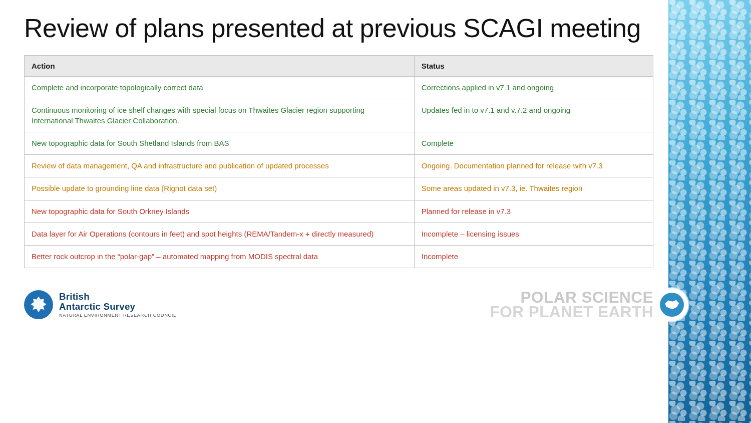Review of plans presented at previous SCAGI meeting
| Action | Status |
| --- | --- |
| Complete and incorporate topologically correct data | Corrections applied in v7.1 and ongoing |
| Continuous monitoring of ice shelf changes with special focus on Thwaites Glacier region supporting International Thwaites Glacier Collaboration. | Updates fed in to v7.1 and v.7.2 and ongoing |
| New topographic data for South Shetland Islands from BAS | Complete |
| Review of data management, QA and infrastructure and publication of updated processes | Ongoing. Documentation planned for release with v7.3 |
| Possible update to grounding line data (Rignot data set) | Some areas updated in v7.3, ie. Thwaites region |
| New topographic data for South Orkney Islands | Planned for release in v7.3 |
| Data layer for Air Operations (contours in feet) and spot heights (REMA/Tandem-x + directly measured) | Incomplete – licensing issues |
| Better rock outcrop in the “polar-gap” – automated mapping from MODIS spectral data | Incomplete |
British
Antarctic Survey
Natural Environment Research Council
Polar Science
for Planet Earth